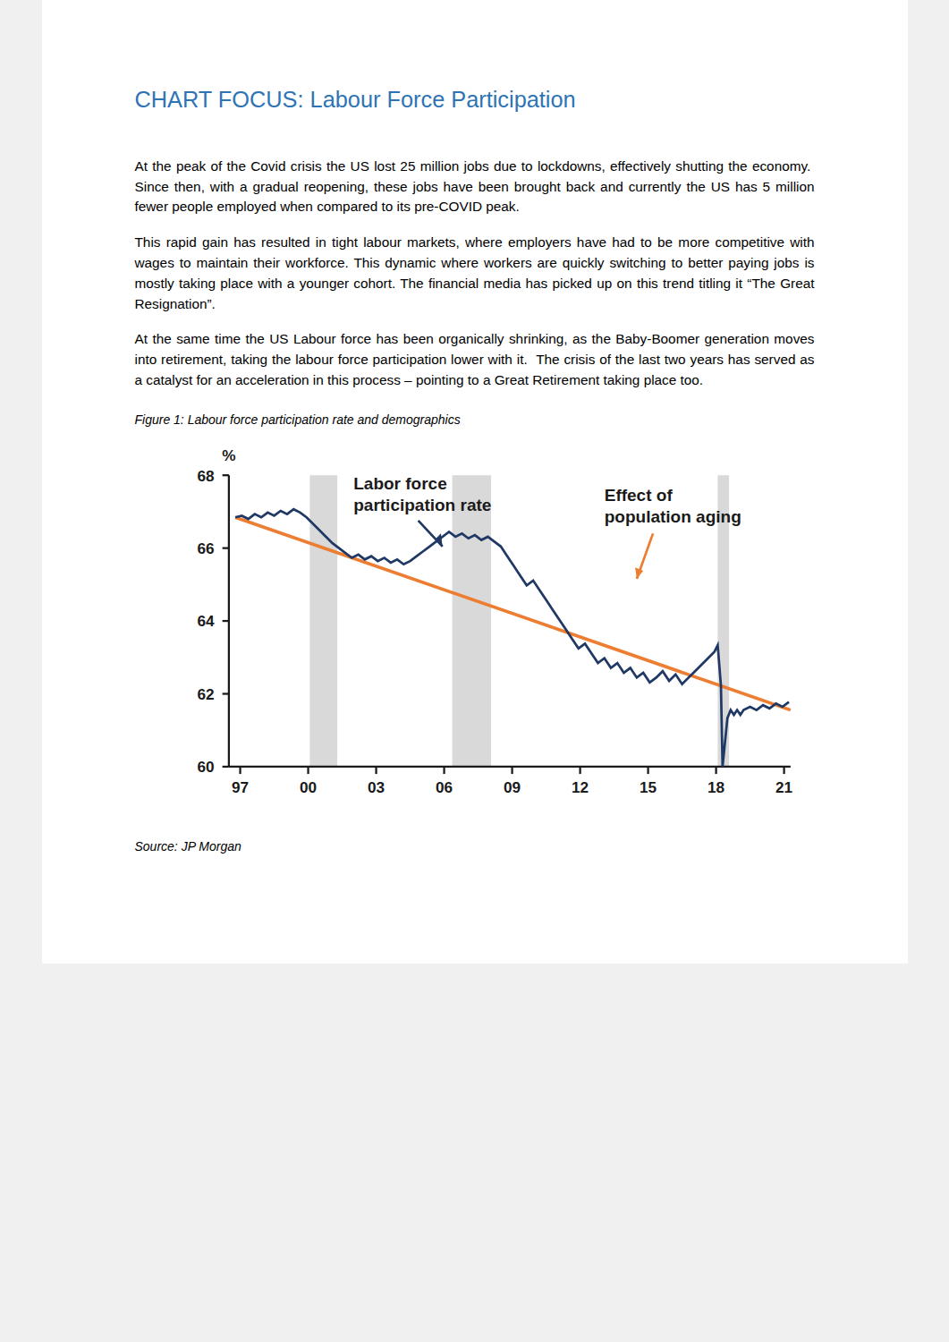CHART FOCUS: Labour Force Participation
At the peak of the Covid crisis the US lost 25 million jobs due to lockdowns, effectively shutting the economy. Since then, with a gradual reopening, these jobs have been brought back and currently the US has 5 million fewer people employed when compared to its pre-COVID peak.
This rapid gain has resulted in tight labour markets, where employers have had to be more competitive with wages to maintain their workforce. This dynamic where workers are quickly switching to better paying jobs is mostly taking place with a younger cohort. The financial media has picked up on this trend titling it “The Great Resignation”.
At the same time the US Labour force has been organically shrinking, as the Baby-Boomer generation moves into retirement, taking the labour force participation lower with it. The crisis of the last two years has served as a catalyst for an acceleration in this process – pointing to a Great Retirement taking place too.
Figure 1: Labour force participation rate and demographics
60 62 64 66 68 % 97 00 03 06 09 12 15 18 21 Labor force participation rate Effect of population aging
Source: JP Morgan